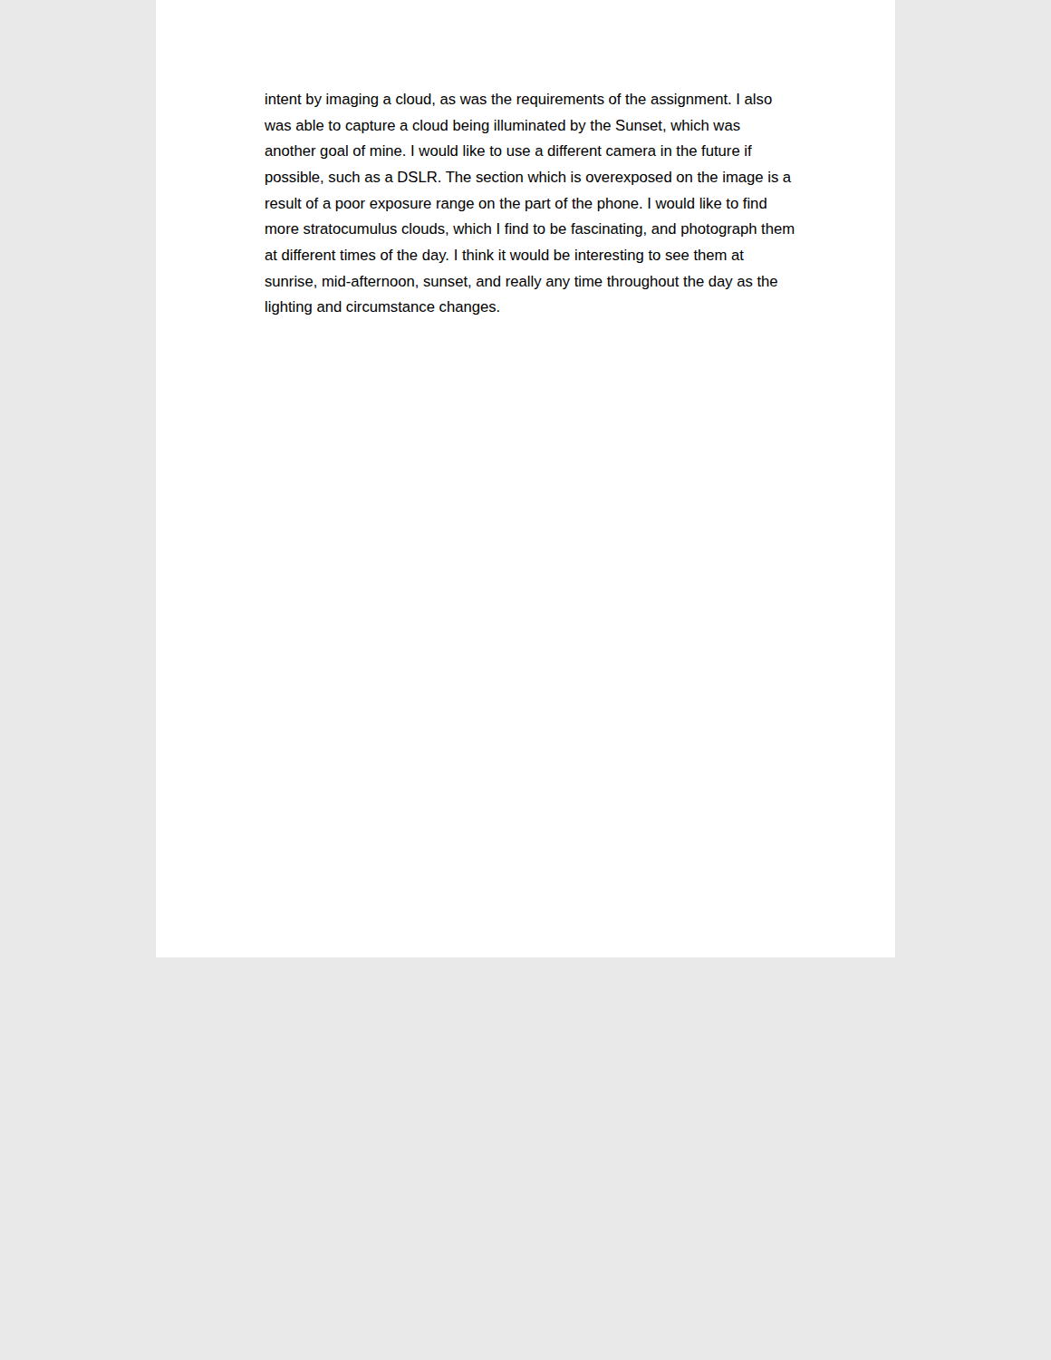intent by imaging a cloud, as was the requirements of the assignment. I also was able to capture a cloud being illuminated by the Sunset, which was another goal of mine. I would like to use a different camera in the future if possible, such as a DSLR. The section which is overexposed on the image is a result of a poor exposure range on the part of the phone. I would like to find more stratocumulus clouds, which I find to be fascinating, and photograph them at different times of the day. I think it would be interesting to see them at sunrise, mid-afternoon, sunset, and really any time throughout the day as the lighting and circumstance changes.